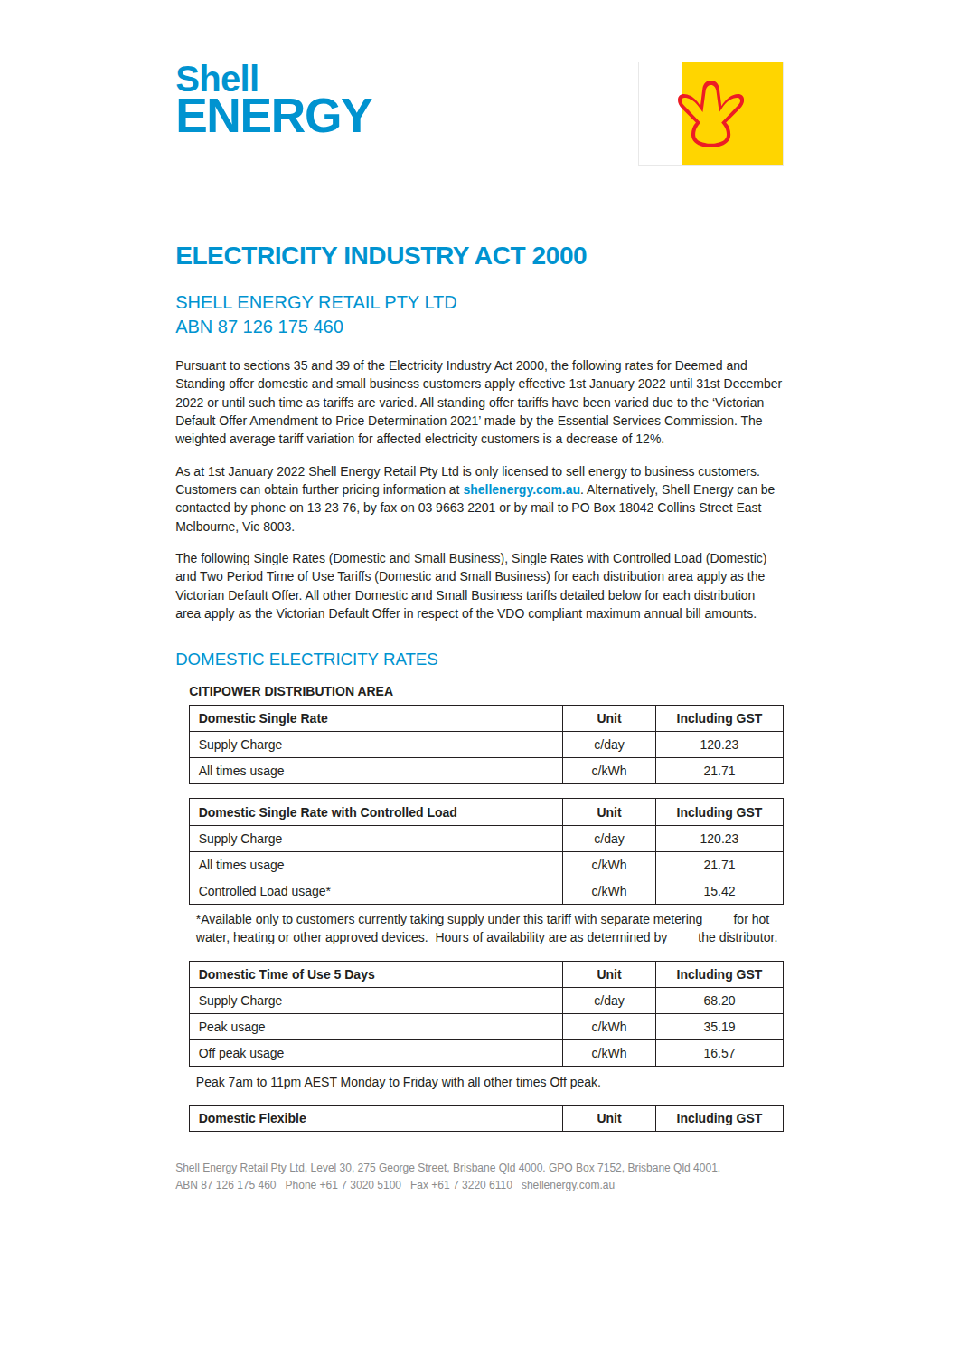Shell ENERGY
ELECTRICITY INDUSTRY ACT 2000
SHELL ENERGY RETAIL PTY LTD
ABN 87 126 175 460
Pursuant to sections 35 and 39 of the Electricity Industry Act 2000, the following rates for Deemed and Standing offer domestic and small business customers apply effective 1st January 2022 until 31st December 2022 or until such time as tariffs are varied. All standing offer tariffs have been varied due to the ‘Victorian Default Offer Amendment to Price Determination 2021’ made by the Essential Services Commission. The weighted average tariff variation for affected electricity customers is a decrease of 12%.
As at 1st January 2022 Shell Energy Retail Pty Ltd is only licensed to sell energy to business customers. Customers can obtain further pricing information at shellenergy.com.au. Alternatively, Shell Energy can be contacted by phone on 13 23 76, by fax on 03 9663 2201 or by mail to PO Box 18042 Collins Street East Melbourne, Vic 8003.
The following Single Rates (Domestic and Small Business), Single Rates with Controlled Load (Domestic) and Two Period Time of Use Tariffs (Domestic and Small Business) for each distribution area apply as the Victorian Default Offer. All other Domestic and Small Business tariffs detailed below for each distribution area apply as the Victorian Default Offer in respect of the VDO compliant maximum annual bill amounts.
DOMESTIC ELECTRICITY RATES
CITIPOWER DISTRIBUTION AREA
| Domestic Single Rate | Unit | Including GST |
| --- | --- | --- |
| Supply Charge | c/day | 120.23 |
| All times usage | c/kWh | 21.71 |
| Domestic Single Rate with Controlled Load | Unit | Including GST |
| --- | --- | --- |
| Supply Charge | c/day | 120.23 |
| All times usage | c/kWh | 21.71 |
| Controlled Load usage* | c/kWh | 15.42 |
*Available only to customers currently taking supply under this tariff with separate metering for hot water, heating or other approved devices. Hours of availability are as determined by the distributor.
| Domestic Time of Use 5 Days | Unit | Including GST |
| --- | --- | --- |
| Supply Charge | c/day | 68.20 |
| Peak usage | c/kWh | 35.19 |
| Off peak usage | c/kWh | 16.57 |
Peak 7am to 11pm AEST Monday to Friday with all other times Off peak.
| Domestic Flexible | Unit | Including GST |
| --- | --- | --- |
Shell Energy Retail Pty Ltd, Level 30, 275 George Street, Brisbane Qld 4000. GPO Box 7152, Brisbane Qld 4001.
ABN 87 126 175 460 Phone +61 7 3020 5100 Fax +61 7 3220 6110 shellenergy.com.au